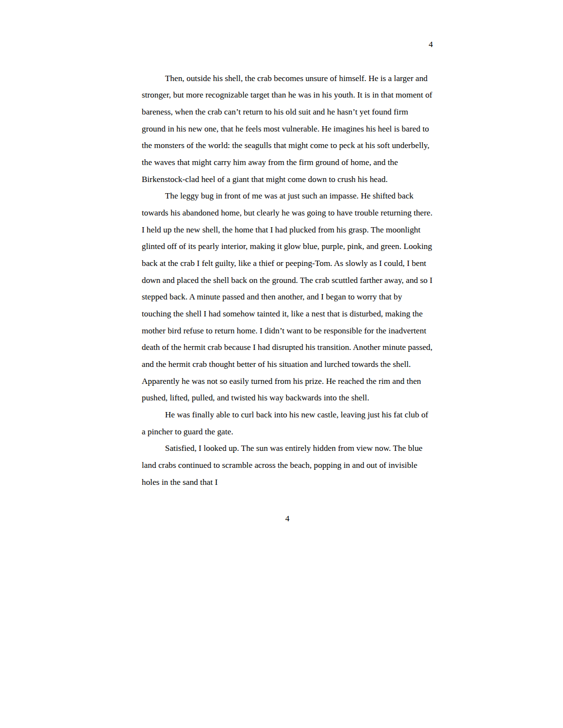4
Then, outside his shell, the crab becomes unsure of himself. He is a larger and stronger, but more recognizable target than he was in his youth. It is in that moment of bareness, when the crab can’t return to his old suit and he hasn’t yet found firm ground in his new one, that he feels most vulnerable. He imagines his heel is bared to the monsters of the world: the seagulls that might come to peck at his soft underbelly, the waves that might carry him away from the firm ground of home, and the Birkenstock-clad heel of a giant that might come down to crush his head.
The leggy bug in front of me was at just such an impasse. He shifted back towards his abandoned home, but clearly he was going to have trouble returning there. I held up the new shell, the home that I had plucked from his grasp. The moonlight glinted off of its pearly interior, making it glow blue, purple, pink, and green. Looking back at the crab I felt guilty, like a thief or peeping-Tom. As slowly as I could, I bent down and placed the shell back on the ground. The crab scuttled farther away, and so I stepped back. A minute passed and then another, and I began to worry that by touching the shell I had somehow tainted it, like a nest that is disturbed, making the mother bird refuse to return home. I didn’t want to be responsible for the inadvertent death of the hermit crab because I had disrupted his transition. Another minute passed, and the hermit crab thought better of his situation and lurched towards the shell. Apparently he was not so easily turned from his prize. He reached the rim and then pushed, lifted, pulled, and twisted his way backwards into the shell.
He was finally able to curl back into his new castle, leaving just his fat club of a pincher to guard the gate.
Satisfied, I looked up. The sun was entirely hidden from view now. The blue land crabs continued to scramble across the beach, popping in and out of invisible holes in the sand that I
4